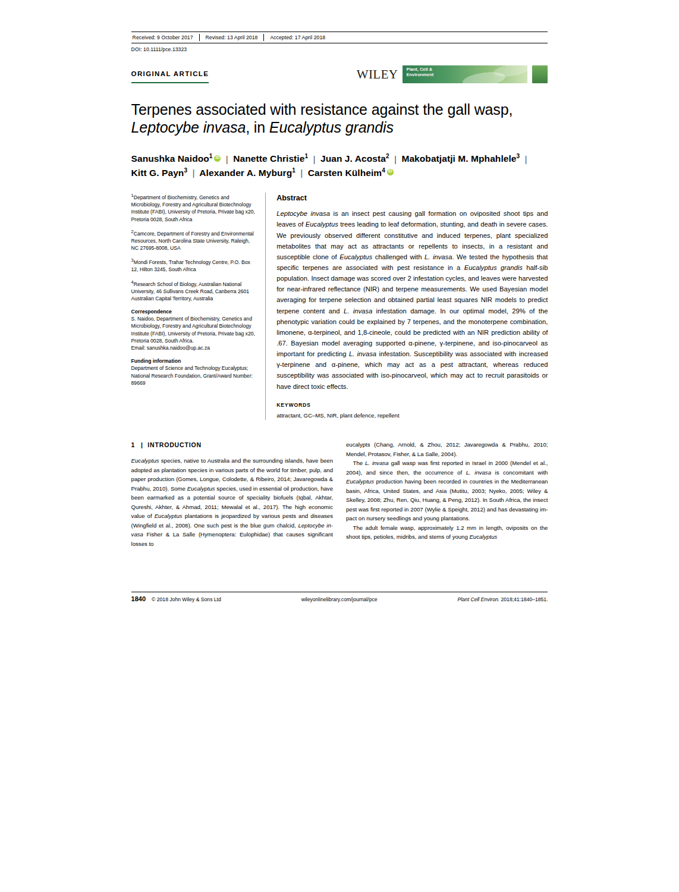Received: 9 October 2017
Revised: 13 April 2018
Accepted: 17 April 2018
DOI: 10.1111/pce.13323
ORIGINAL ARTICLE
WILEY
Plant, Cell &
Environment
Terpenes associated with resistance against the gall wasp,
Leptocybe invasa, in Eucalyptus grandis
Sanushka Naidoo1 | Nanette Christie1 | Juan J. Acosta2 | Makobatjatji M. Mphahlele3 |
Kitt G. Payn3 | Alexander A. Myburg1 | Carsten Külheim4
1Department of Biochemistry, Genetics and Microbiology, Forestry and Agricultural Biotechnology Institute (FABI), University of Pretoria, Private bag x20, Pretoria 0028, South Africa
2Camcore, Department of Forestry and Environmental Resources, North Carolina State University, Raleigh, NC 27695-8008, USA
3Mondi Forests, Trahar Technology Centre, P.O. Box 12, Hilton 3245, South Africa
4Research School of Biology, Australian National University, 46 Sullivans Creek Road, Canberra 2601 Australian Capital Territory, Australia
Correspondence
S. Naidoo, Department of Biochemistry, Genetics and Microbiology, Forestry and Agricultural Biotechnology Institute (FABI), University of Pretoria, Private bag x20, Pretoria 0028, South Africa.
Email: sanushka.naidoo@up.ac.za
Funding information
Department of Science and Technology Eucalyptus; National Research Foundation, Grant/Award Number: 89669
Abstract
Leptocybe invasa is an insect pest causing gall formation on oviposited shoot tips and leaves of Eucalyptus trees leading to leaf deformation, stunting, and death in severe cases. We previously observed different constitutive and induced terpenes, plant specialized metabolites that may act as attractants or repellents to insects, in a resistant and susceptible clone of Eucalyptus challenged with L. invasa. We tested the hypothesis that specific terpenes are associated with pest resistance in a Eucalyptus grandis half-sib population. Insect damage was scored over 2 infestation cycles, and leaves were harvested for near-infrared reflectance (NIR) and terpene measurements. We used Bayesian model averaging for terpene selection and obtained partial least squares NIR models to predict terpene content and L. invasa infestation damage. In our optimal model, 29% of the phenotypic variation could be explained by 7 terpenes, and the monoterpene combination, limonene, α-terpineol, and 1,8-cineole, could be predicted with an NIR prediction ability of .67. Bayesian model averaging supported α-pinene, γ-terpinene, and iso-pinocarveol as important for predicting L. invasa infestation. Susceptibility was associated with increased γ-terpinene and α-pinene, which may act as a pest attractant, whereas reduced susceptibility was associated with iso-pinocarveol, which may act to recruit parasitoids or have direct toxic effects.
KEYWORDS
attractant, GC–MS, NIR, plant defence, repellent
1 | INTRODUCTION
Eucalyptus species, native to Australia and the surrounding islands, have been adopted as plantation species in various parts of the world for timber, pulp, and paper production (Gomes, Longue, Colodette, & Ribeiro, 2014; Javaregowda & Prabhu, 2010). Some Eucalyptus species, used in essential oil production, have been earmarked as a potential source of speciality biofuels (Iqbal, Akhtar, Qureshi, Akhter, & Ahmad, 2011; Mewalal et al., 2017). The high economic value of Eucalyptus plantations is jeopardized by various pests and diseases (Wingfield et al., 2008). One such pest is the blue gum chalcid, Leptocybe invasa Fisher & La Salle (Hymenoptera: Eulophidae) that causes significant losses to
eucalypts (Chang, Arnold, & Zhou, 2012; Javaregowda & Prabhu, 2010; Mendel, Protasov, Fisher, & La Salle, 2004).
The L. invasa gall wasp was first reported in Israel in 2000 (Mendel et al., 2004), and since then, the occurrence of L. invasa is concomitant with Eucalyptus production having been recorded in countries in the Mediterranean basin, Africa, United States, and Asia (Mutitu, 2003; Nyeko, 2005; Wiley & Skelley, 2008; Zhu, Ren, Qiu, Huang, & Peng, 2012). In South Africa, the insect pest was first reported in 2007 (Wylie & Speight, 2012) and has devastating impact on nursery seedlings and young plantations.
The adult female wasp, approximately 1.2 mm in length, oviposits on the shoot tips, petioles, midribs, and stems of young Eucalyptus
1840
© 2018 John Wiley & Sons Ltd
wileyonlinelibrary.com/journal/pce
Plant Cell Environ. 2018;41:1840–1851.